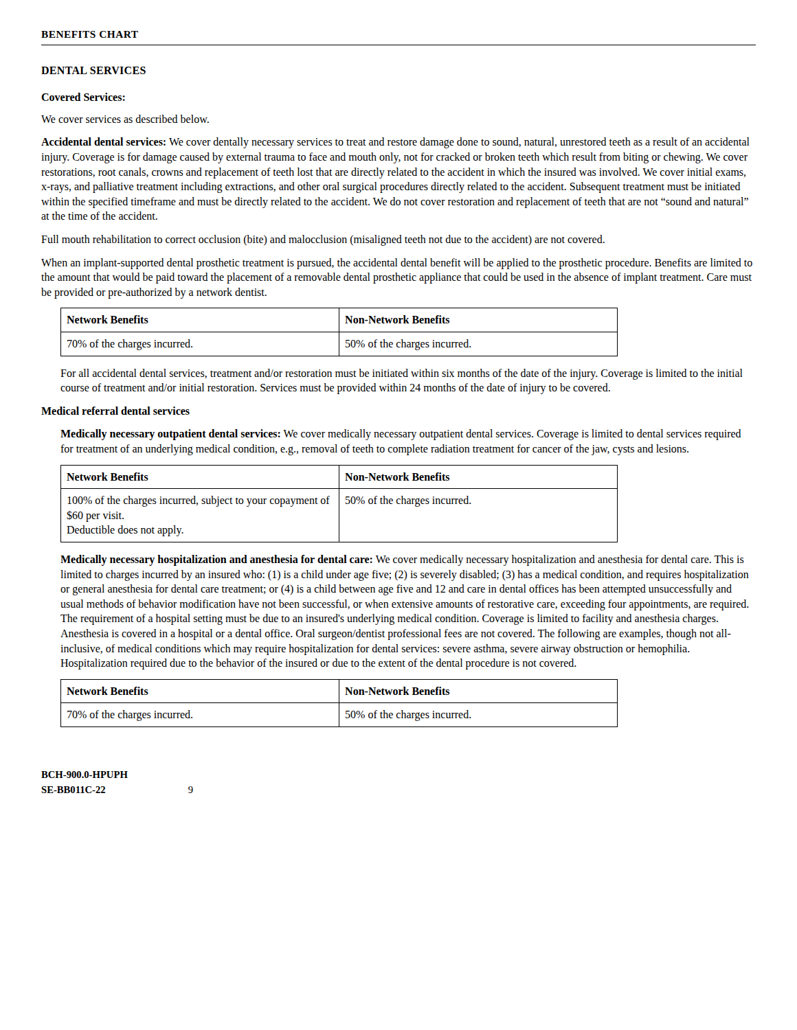BENEFITS CHART
DENTAL SERVICES
Covered Services:
We cover services as described below.
Accidental dental services: We cover dentally necessary services to treat and restore damage done to sound, natural, unrestored teeth as a result of an accidental injury. Coverage is for damage caused by external trauma to face and mouth only, not for cracked or broken teeth which result from biting or chewing. We cover restorations, root canals, crowns and replacement of teeth lost that are directly related to the accident in which the insured was involved. We cover initial exams, x-rays, and palliative treatment including extractions, and other oral surgical procedures directly related to the accident. Subsequent treatment must be initiated within the specified timeframe and must be directly related to the accident. We do not cover restoration and replacement of teeth that are not “sound and natural” at the time of the accident.
Full mouth rehabilitation to correct occlusion (bite) and malocclusion (misaligned teeth not due to the accident) are not covered.
When an implant-supported dental prosthetic treatment is pursued, the accidental dental benefit will be applied to the prosthetic procedure. Benefits are limited to the amount that would be paid toward the placement of a removable dental prosthetic appliance that could be used in the absence of implant treatment. Care must be provided or pre-authorized by a network dentist.
| Network Benefits | Non-Network Benefits |
| --- | --- |
| 70% of the charges incurred. | 50% of the charges incurred. |
For all accidental dental services, treatment and/or restoration must be initiated within six months of the date of the injury. Coverage is limited to the initial course of treatment and/or initial restoration. Services must be provided within 24 months of the date of injury to be covered.
Medical referral dental services
Medically necessary outpatient dental services: We cover medically necessary outpatient dental services. Coverage is limited to dental services required for treatment of an underlying medical condition, e.g., removal of teeth to complete radiation treatment for cancer of the jaw, cysts and lesions.
| Network Benefits | Non-Network Benefits |
| --- | --- |
| 100% of the charges incurred, subject to your copayment of $60 per visit. Deductible does not apply. | 50% of the charges incurred. |
Medically necessary hospitalization and anesthesia for dental care: We cover medically necessary hospitalization and anesthesia for dental care. This is limited to charges incurred by an insured who: (1) is a child under age five; (2) is severely disabled; (3) has a medical condition, and requires hospitalization or general anesthesia for dental care treatment; or (4) is a child between age five and 12 and care in dental offices has been attempted unsuccessfully and usual methods of behavior modification have not been successful, or when extensive amounts of restorative care, exceeding four appointments, are required. The requirement of a hospital setting must be due to an insured's underlying medical condition. Coverage is limited to facility and anesthesia charges. Anesthesia is covered in a hospital or a dental office. Oral surgeon/dentist professional fees are not covered. The following are examples, though not all-inclusive, of medical conditions which may require hospitalization for dental services: severe asthma, severe airway obstruction or hemophilia. Hospitalization required due to the behavior of the insured or due to the extent of the dental procedure is not covered.
| Network Benefits | Non-Network Benefits |
| --- | --- |
| 70% of the charges incurred. | 50% of the charges incurred. |
BCH-900.0-HPUPH
SE-BB011C-22 9